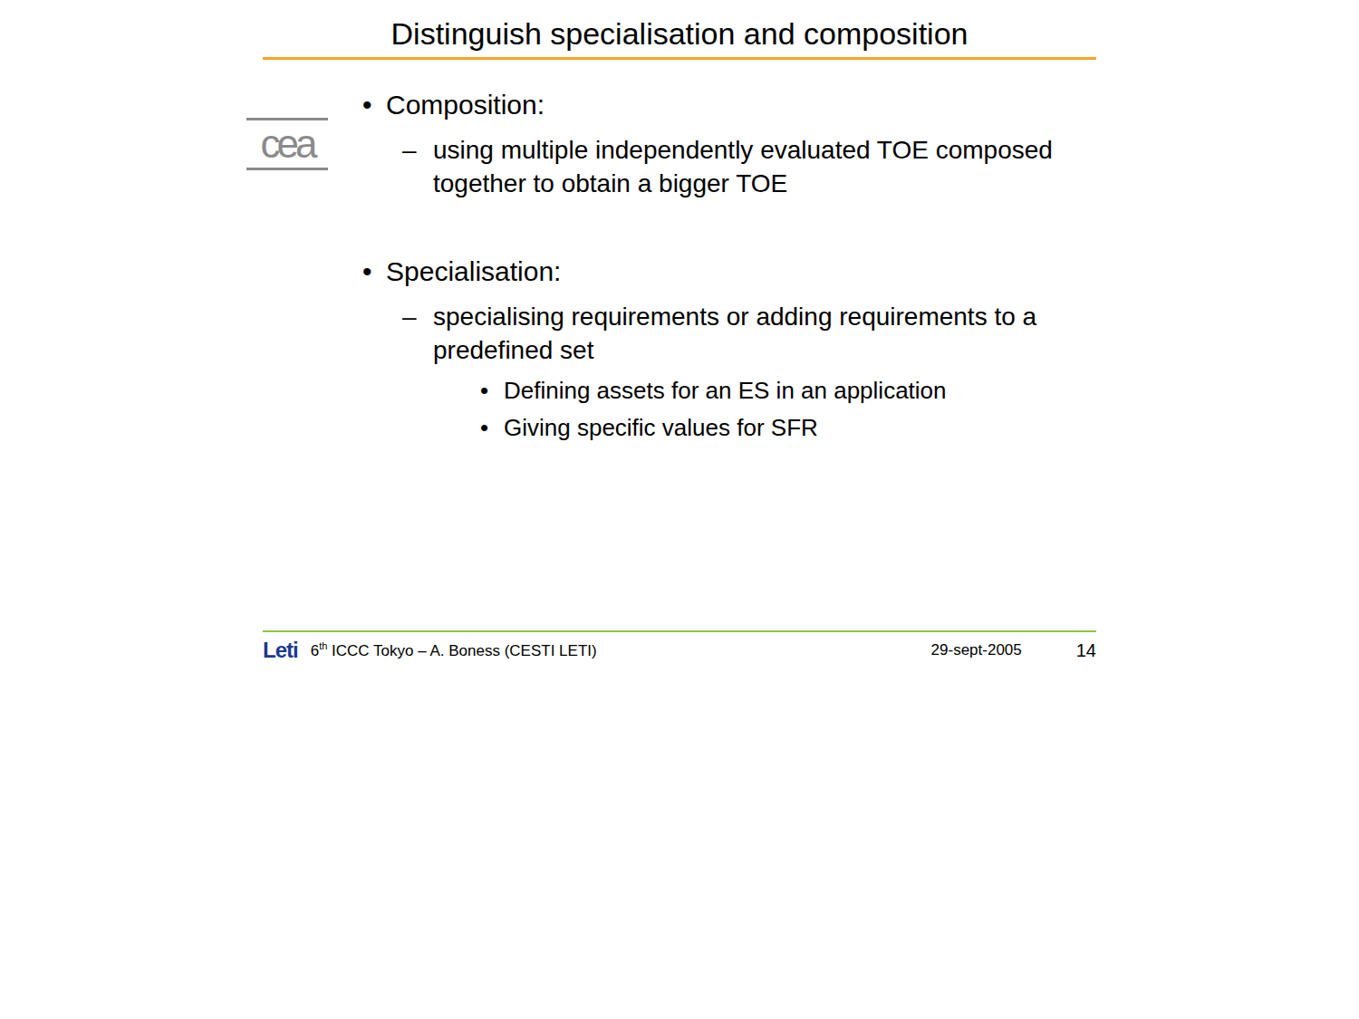Distinguish specialisation and composition
cea
Composition:
using multiple independently evaluated TOE composed together to obtain a bigger TOE
Specialisation:
specialising requirements or adding requirements to a predefined set
Defining assets for an ES in an application
Giving specific values for SFR
Leti 6th ICCC Tokyo – A. Boness (CESTI LETI) 29-sept-2005 14